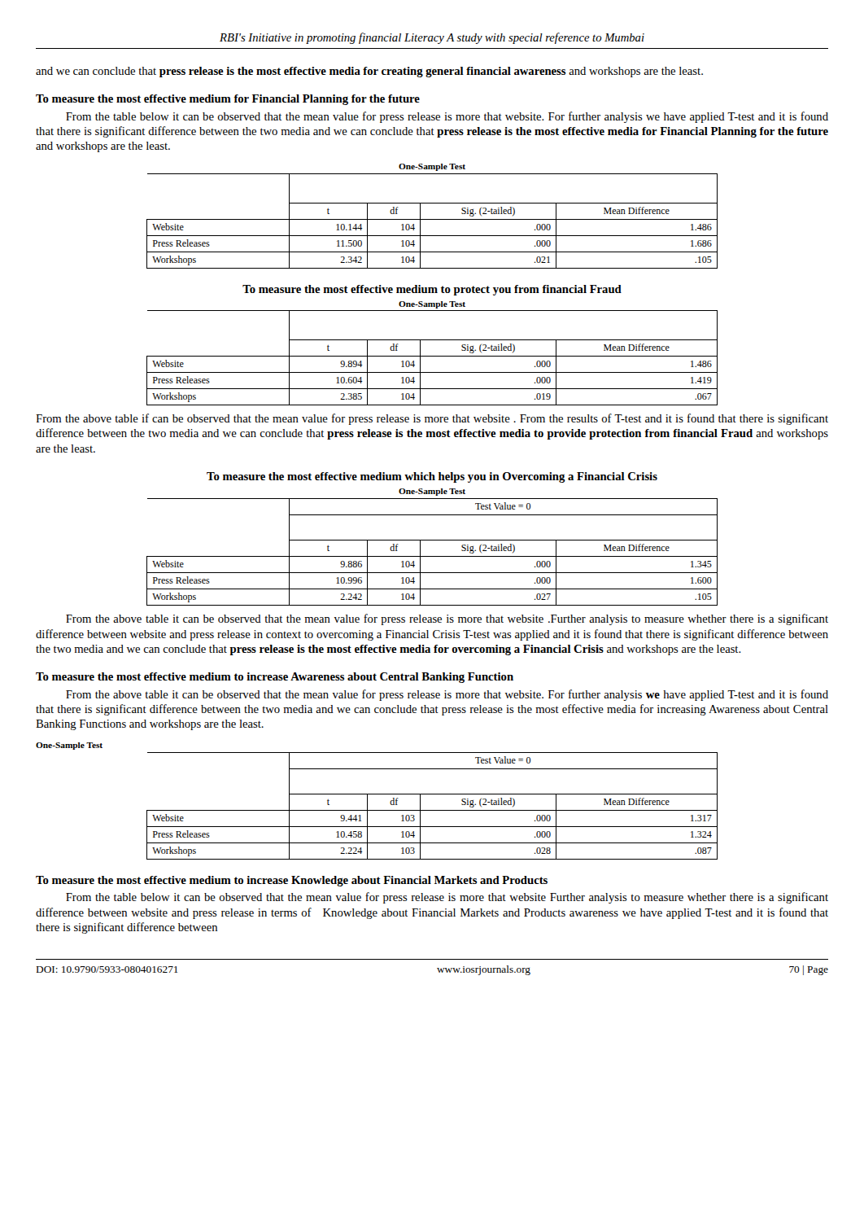RBI's Initiative in promoting financial Literacy A study with special reference to Mumbai
and we can conclude that press release is the most effective media for creating general financial awareness and workshops are the least.
To measure the most effective medium for Financial Planning for the future
From the table below it can be observed that the mean value for press release is more that website. For further analysis we have applied T-test and it is found that there is significant difference between the two media and we can conclude that press release is the most effective media for Financial Planning for the future and workshops are the least.
One-Sample Test
| | t | df | Sig. (2-tailed) | Mean Difference |
| --- | --- | --- | --- | --- |
| Website | 10.144 | 104 | .000 | 1.486 |
| Press Releases | 11.500 | 104 | .000 | 1.686 |
| Workshops | 2.342 | 104 | .021 | .105 |
To measure the most effective medium to protect you from financial Fraud
One-Sample Test
| | t | df | Sig. (2-tailed) | Mean Difference |
| --- | --- | --- | --- | --- |
| Website | 9.894 | 104 | .000 | 1.486 |
| Press Releases | 10.604 | 104 | .000 | 1.419 |
| Workshops | 2.385 | 104 | .019 | .067 |
From the above table if can be observed that the mean value for press release is more that website . From the results of T-test and it is found that there is significant difference between the two media and we can conclude that press release is the most effective media to provide protection from financial Fraud and workshops are the least.
To measure the most effective medium which helps you in Overcoming a Financial Crisis
One-Sample Test
| | Test Value = 0 |
| | t | df | Sig. (2-tailed) | Mean Difference |
| Website | 9.886 | 104 | .000 | 1.345 |
| Press Releases | 10.996 | 104 | .000 | 1.600 |
| Workshops | 2.242 | 104 | .027 | .105 |
From the above table it can be observed that the mean value for press release is more that website .Further analysis to measure whether there is a significant difference between website and press release in context to overcoming a Financial Crisis T-test was applied and it is found that there is significant difference between the two media and we can conclude that press release is the most effective media for overcoming a Financial Crisis and workshops are the least.
To measure the most effective medium to increase Awareness about Central Banking Function
From the above table it can be observed that the mean value for press release is more that website. For further analysis we have applied T-test and it is found that there is significant difference between the two media and we can conclude that press release is the most effective media for increasing Awareness about Central Banking Functions and workshops are the least.
One-Sample Test
| | Test Value = 0 |
| | t | df | Sig. (2-tailed) | Mean Difference |
| Website | 9.441 | 103 | .000 | 1.317 |
| Press Releases | 10.458 | 104 | .000 | 1.324 |
| Workshops | 2.224 | 103 | .028 | .087 |
To measure the most effective medium to increase Knowledge about Financial Markets and Products
From the table below it can be observed that the mean value for press release is more that website Further analysis to measure whether there is a significant difference between website and press release in terms of Knowledge about Financial Markets and Products awareness we have applied T-test and it is found that there is significant difference between
DOI: 10.9790/5933-0804016271 www.iosrjournals.org 70 | Page